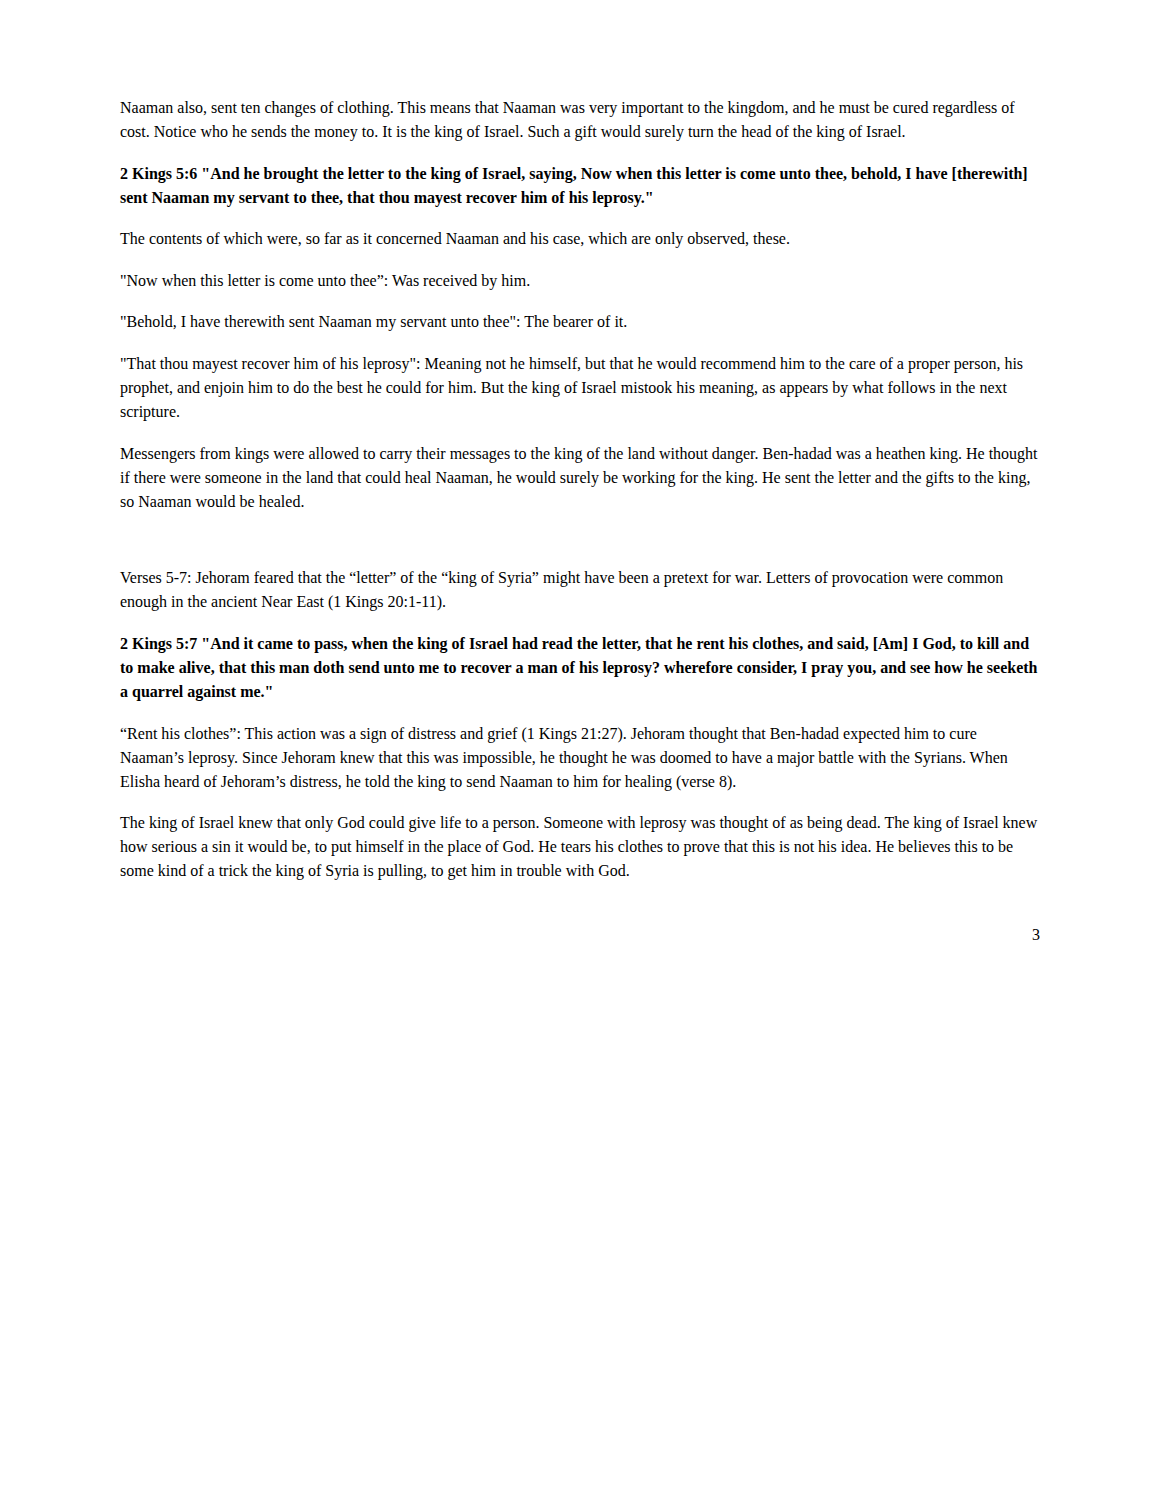Naaman also, sent ten changes of clothing. This means that Naaman was very important to the kingdom, and he must be cured regardless of cost. Notice who he sends the money to. It is the king of Israel. Such a gift would surely turn the head of the king of Israel.
2 Kings 5:6 "And he brought the letter to the king of Israel, saying, Now when this letter is come unto thee, behold, I have [therewith] sent Naaman my servant to thee, that thou mayest recover him of his leprosy."
The contents of which were, so far as it concerned Naaman and his case, which are only observed, these.
"Now when this letter is come unto thee”: Was received by him.
"Behold, I have therewith sent Naaman my servant unto thee": The bearer of it.
"That thou mayest recover him of his leprosy": Meaning not he himself, but that he would recommend him to the care of a proper person, his prophet, and enjoin him to do the best he could for him. But the king of Israel mistook his meaning, as appears by what follows in the next scripture.
Messengers from kings were allowed to carry their messages to the king of the land without danger. Ben-hadad was a heathen king. He thought if there were someone in the land that could heal Naaman, he would surely be working for the king. He sent the letter and the gifts to the king, so Naaman would be healed.
Verses 5-7: Jehoram feared that the “letter” of the “king of Syria” might have been a pretext for war. Letters of provocation were common enough in the ancient Near East (1 Kings 20:1-11).
2 Kings 5:7 "And it came to pass, when the king of Israel had read the letter, that he rent his clothes, and said, [Am] I God, to kill and to make alive, that this man doth send unto me to recover a man of his leprosy? wherefore consider, I pray you, and see how he seeketh a quarrel against me."
“Rent his clothes”: This action was a sign of distress and grief (1 Kings 21:27). Jehoram thought that Ben-hadad expected him to cure Naaman’s leprosy. Since Jehoram knew that this was impossible, he thought he was doomed to have a major battle with the Syrians. When Elisha heard of Jehoram’s distress, he told the king to send Naaman to him for healing (verse 8).
The king of Israel knew that only God could give life to a person. Someone with leprosy was thought of as being dead. The king of Israel knew how serious a sin it would be, to put himself in the place of God. He tears his clothes to prove that this is not his idea. He believes this to be some kind of a trick the king of Syria is pulling, to get him in trouble with God.
3